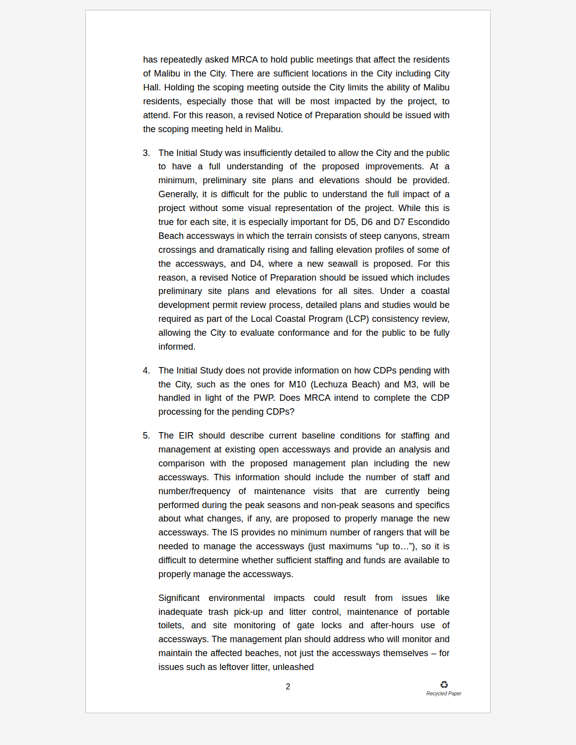has repeatedly asked MRCA to hold public meetings that affect the residents of Malibu in the City. There are sufficient locations in the City including City Hall. Holding the scoping meeting outside the City limits the ability of Malibu residents, especially those that will be most impacted by the project, to attend. For this reason, a revised Notice of Preparation should be issued with the scoping meeting held in Malibu.
The Initial Study was insufficiently detailed to allow the City and the public to have a full understanding of the proposed improvements. At a minimum, preliminary site plans and elevations should be provided. Generally, it is difficult for the public to understand the full impact of a project without some visual representation of the project. While this is true for each site, it is especially important for D5, D6 and D7 Escondido Beach accessways in which the terrain consists of steep canyons, stream crossings and dramatically rising and falling elevation profiles of some of the accessways, and D4, where a new seawall is proposed. For this reason, a revised Notice of Preparation should be issued which includes preliminary site plans and elevations for all sites. Under a coastal development permit review process, detailed plans and studies would be required as part of the Local Coastal Program (LCP) consistency review, allowing the City to evaluate conformance and for the public to be fully informed.
The Initial Study does not provide information on how CDPs pending with the City, such as the ones for M10 (Lechuza Beach) and M3, will be handled in light of the PWP. Does MRCA intend to complete the CDP processing for the pending CDPs?
The EIR should describe current baseline conditions for staffing and management at existing open accessways and provide an analysis and comparison with the proposed management plan including the new accessways. This information should include the number of staff and number/frequency of maintenance visits that are currently being performed during the peak seasons and non-peak seasons and specifics about what changes, if any, are proposed to properly manage the new accessways. The IS provides no minimum number of rangers that will be needed to manage the accessways (just maximums “up to…”), so it is difficult to determine whether sufficient staffing and funds are available to properly manage the accessways.
Significant environmental impacts could result from issues like inadequate trash pick-up and litter control, maintenance of portable toilets, and site monitoring of gate locks and after-hours use of accessways. The management plan should address who will monitor and maintain the affected beaches, not just the accessways themselves – for issues such as leftover litter, unleashed
2
♻ Recycled Paper